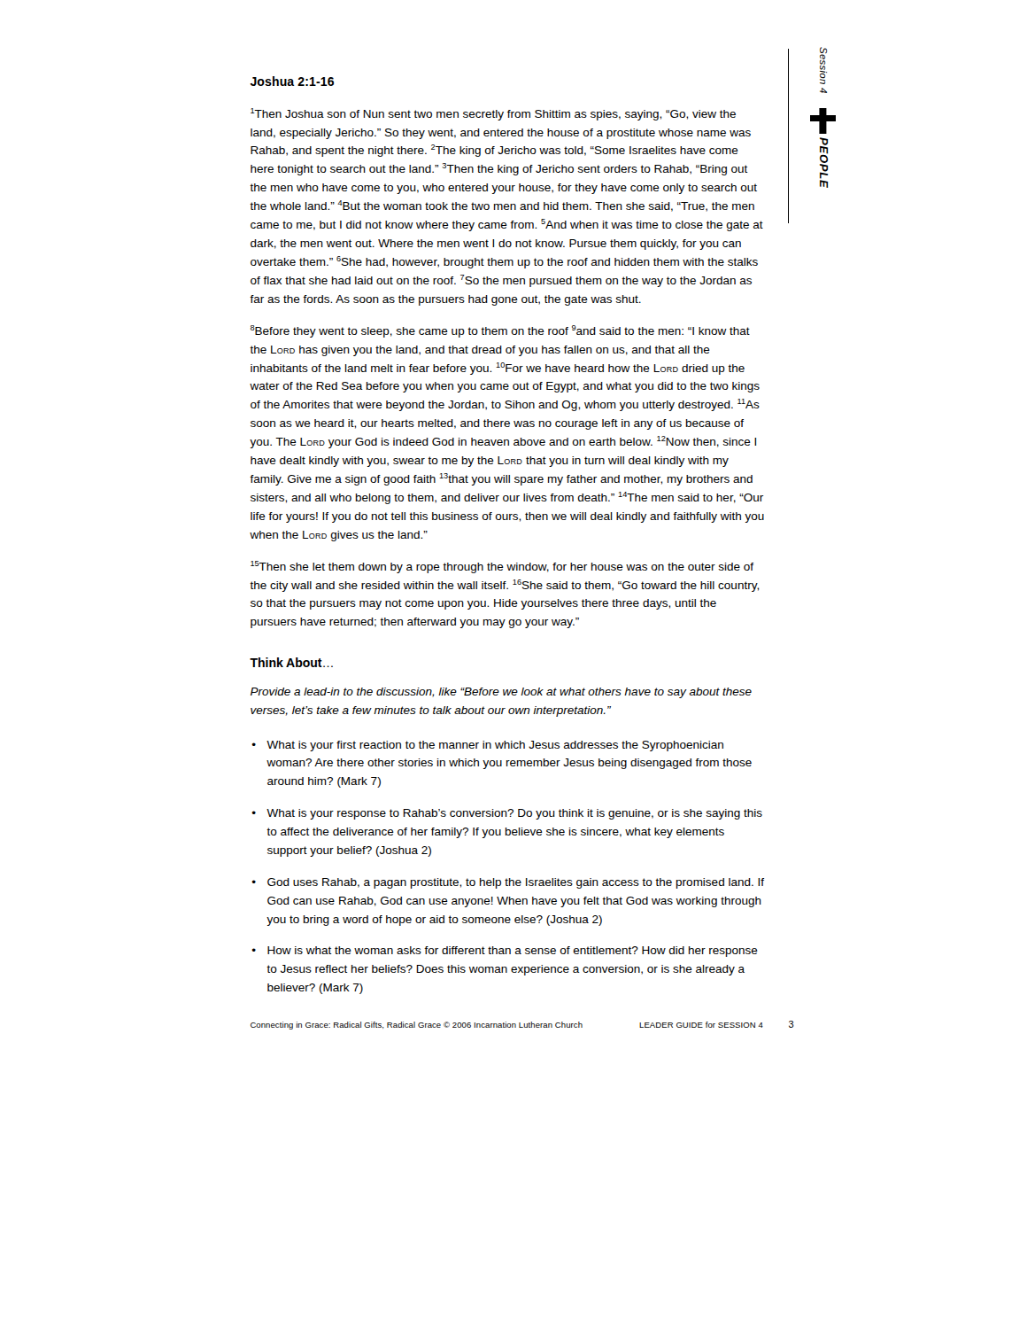Session 4 PEOPLE
Joshua 2:1-16
1Then Joshua son of Nun sent two men secretly from Shittim as spies, saying, “Go, view the land, especially Jericho.” So they went, and entered the house of a prostitute whose name was Rahab, and spent the night there. 2The king of Jericho was told, “Some Israelites have come here tonight to search out the land.” 3Then the king of Jericho sent orders to Rahab, “Bring out the men who have come to you, who entered your house, for they have come only to search out the whole land.” 4But the woman took the two men and hid them. Then she said, “True, the men came to me, but I did not know where they came from. 5And when it was time to close the gate at dark, the men went out. Where the men went I do not know. Pursue them quickly, for you can overtake them.” 6She had, however, brought them up to the roof and hidden them with the stalks of flax that she had laid out on the roof. 7So the men pursued them on the way to the Jordan as far as the fords. As soon as the pursuers had gone out, the gate was shut.
8Before they went to sleep, she came up to them on the roof 9and said to the men: “I know that the Lord has given you the land, and that dread of you has fallen on us, and that all the inhabitants of the land melt in fear before you. 10For we have heard how the Lord dried up the water of the Red Sea before you when you came out of Egypt, and what you did to the two kings of the Amorites that were beyond the Jordan, to Sihon and Og, whom you utterly destroyed. 11As soon as we heard it, our hearts melted, and there was no courage left in any of us because of you. The Lord your God is indeed God in heaven above and on earth below. 12Now then, since I have dealt kindly with you, swear to me by the Lord that you in turn will deal kindly with my family. Give me a sign of good faith 13that you will spare my father and mother, my brothers and sisters, and all who belong to them, and deliver our lives from death.” 14The men said to her, “Our life for yours! If you do not tell this business of ours, then we will deal kindly and faithfully with you when the Lord gives us the land.”
15Then she let them down by a rope through the window, for her house was on the outer side of the city wall and she resided within the wall itself. 16She said to them, “Go toward the hill country, so that the pursuers may not come upon you. Hide yourselves there three days, until the pursuers have returned; then afterward you may go your way.”
Think About…
Provide a lead-in to the discussion, like “Before we look at what others have to say about these verses, let’s take a few minutes to talk about our own interpretation.”
What is your first reaction to the manner in which Jesus addresses the Syrophoenician woman? Are there other stories in which you remember Jesus being disengaged from those around him? (Mark 7)
What is your response to Rahab’s conversion? Do you think it is genuine, or is she saying this to affect the deliverance of her family? If you believe she is sincere, what key elements support your belief? (Joshua 2)
God uses Rahab, a pagan prostitute, to help the Israelites gain access to the promised land. If God can use Rahab, God can use anyone! When have you felt that God was working through you to bring a word of hope or aid to someone else? (Joshua 2)
How is what the woman asks for different than a sense of entitlement? How did her response to Jesus reflect her beliefs? Does this woman experience a conversion, or is she already a believer? (Mark 7)
Connecting in Grace: Radical Gifts, Radical Grace © 2006 Incarnation Lutheran Church LEADER GUIDE for SESSION 43